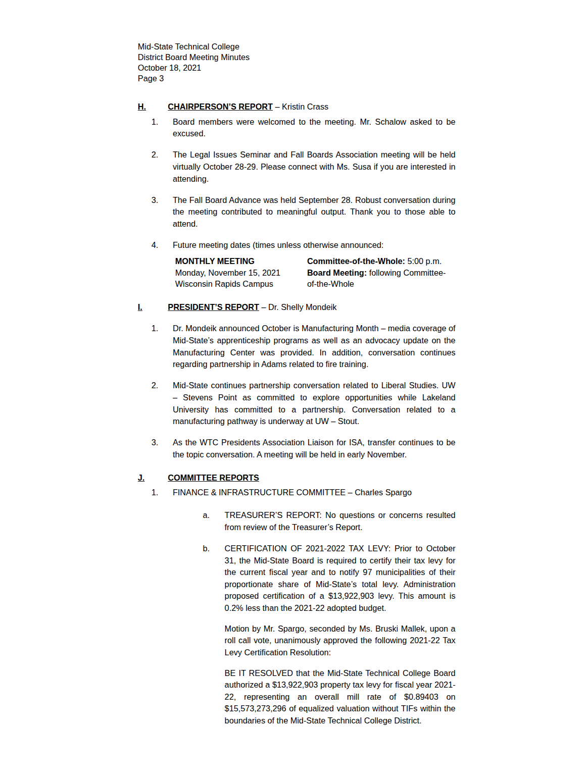Mid-State Technical College
District Board Meeting Minutes
October 18, 2021
Page 3
H.
CHAIRPERSON’S REPORT – Kristin Crass
1.
Board members were welcomed to the meeting. Mr. Schalow asked to be excused.
2.
The Legal Issues Seminar and Fall Boards Association meeting will be held virtually October 28-29. Please connect with Ms. Susa if you are interested in attending.
3.
The Fall Board Advance was held September 28. Robust conversation during the meeting contributed to meaningful output. Thank you to those able to attend.
4.
Future meeting dates (times unless otherwise announced:
| MONTHLY MEETING | Committee-of-the-Whole: 5:00 p.m. |
| Monday, November 15, 2021 | Board Meeting: following Committee- |
| Wisconsin Rapids Campus | of-the-Whole |
I.
PRESIDENT’S REPORT – Dr. Shelly Mondeik
1.
Dr. Mondeik announced October is Manufacturing Month – media coverage of Mid-State’s apprenticeship programs as well as an advocacy update on the Manufacturing Center was provided. In addition, conversation continues regarding partnership in Adams related to fire training.
2.
Mid-State continues partnership conversation related to Liberal Studies. UW – Stevens Point as committed to explore opportunities while Lakeland University has committed to a partnership. Conversation related to a manufacturing pathway is underway at UW – Stout.
3.
As the WTC Presidents Association Liaison for ISA, transfer continues to be the topic conversation. A meeting will be held in early November.
J.
COMMITTEE REPORTS
1.
FINANCE & INFRASTRUCTURE COMMITTEE – Charles Spargo
a.
TREASURER’S REPORT: No questions or concerns resulted from review of the Treasurer’s Report.
b.
CERTIFICATION OF 2021-2022 TAX LEVY: Prior to October 31, the Mid-State Board is required to certify their tax levy for the current fiscal year and to notify 97 municipalities of their proportionate share of Mid-State’s total levy. Administration proposed certification of a $13,922,903 levy. This amount is 0.2% less than the 2021-22 adopted budget.
Motion by Mr. Spargo, seconded by Ms. Bruski Mallek, upon a roll call vote, unanimously approved the following 2021-22 Tax Levy Certification Resolution:
BE IT RESOLVED that the Mid-State Technical College Board authorized a $13,922,903 property tax levy for fiscal year 2021-22, representing an overall mill rate of $0.89403 on $15,573,273,296 of equalized valuation without TIFs within the boundaries of the Mid-State Technical College District.